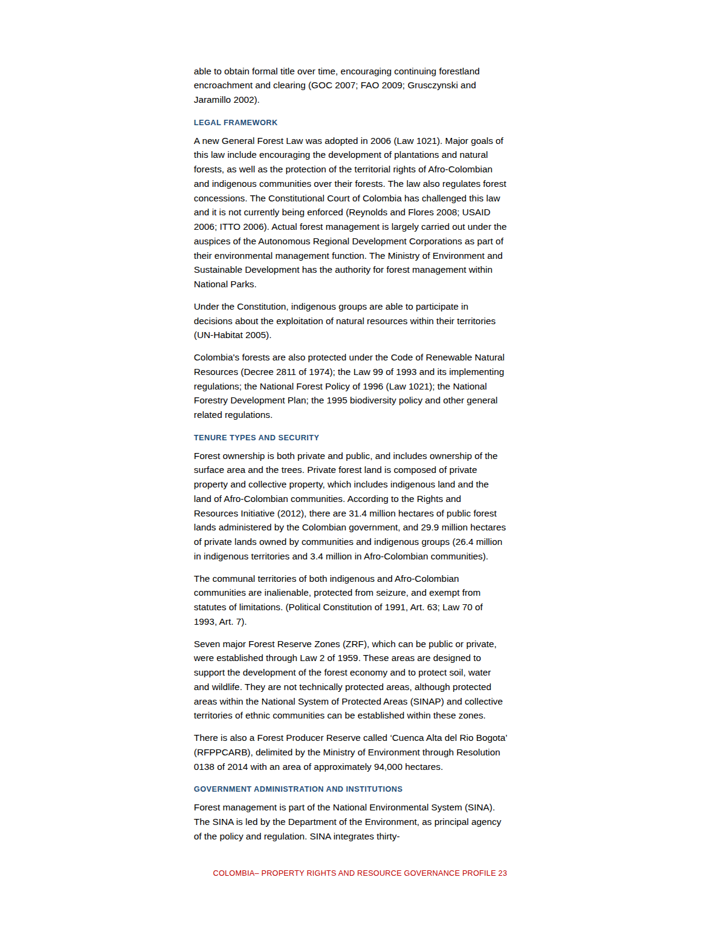able to obtain formal title over time, encouraging continuing forestland encroachment and clearing (GOC 2007; FAO 2009; Grusczynski and Jaramillo 2002).
Legal Framework
A new General Forest Law was adopted in 2006 (Law 1021). Major goals of this law include encouraging the development of plantations and natural forests, as well as the protection of the territorial rights of Afro-Colombian and indigenous communities over their forests. The law also regulates forest concessions. The Constitutional Court of Colombia has challenged this law and it is not currently being enforced (Reynolds and Flores 2008; USAID 2006; ITTO 2006). Actual forest management is largely carried out under the auspices of the Autonomous Regional Development Corporations as part of their environmental management function. The Ministry of Environment and Sustainable Development has the authority for forest management within National Parks.
Under the Constitution, indigenous groups are able to participate in decisions about the exploitation of natural resources within their territories (UN-Habitat 2005).
Colombia's forests are also protected under the Code of Renewable Natural Resources (Decree 2811 of 1974); the Law 99 of 1993 and its implementing regulations; the National Forest Policy of 1996 (Law 1021); the National Forestry Development Plan; the 1995 biodiversity policy and other general related regulations.
Tenure Types and Security
Forest ownership is both private and public, and includes ownership of the surface area and the trees. Private forest land is composed of private property and collective property, which includes indigenous land and the land of Afro-Colombian communities. According to the Rights and Resources Initiative (2012), there are 31.4 million hectares of public forest lands administered by the Colombian government, and 29.9 million hectares of private lands owned by communities and indigenous groups (26.4 million in indigenous territories and 3.4 million in Afro-Colombian communities).
The communal territories of both indigenous and Afro-Colombian communities are inalienable, protected from seizure, and exempt from statutes of limitations. (Political Constitution of 1991, Art. 63; Law 70 of 1993, Art. 7).
Seven major Forest Reserve Zones (ZRF), which can be public or private, were established through Law 2 of 1959. These areas are designed to support the development of the forest economy and to protect soil, water and wildlife. They are not technically protected areas, although protected areas within the National System of Protected Areas (SINAP) and collective territories of ethnic communities can be established within these zones.
There is also a Forest Producer Reserve called ‘Cuenca Alta del Rio Bogota’ (RFPPCARB), delimited by the Ministry of Environment through Resolution 0138 of 2014 with an area of approximately 94,000 hectares.
Government Administration and Institutions
Forest management is part of the National Environmental System (SINA). The SINA is led by the Department of the Environment, as principal agency of the policy and regulation. SINA integrates thirty-
COLOMBIA– PROPERTY RIGHTS AND RESOURCE GOVERNANCE PROFILE 23